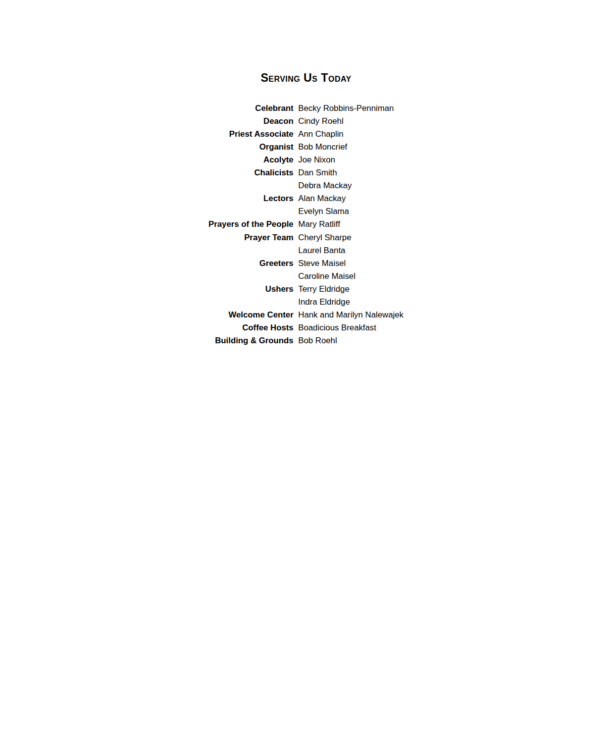Serving Us Today
| Celebrant | Becky Robbins-Penniman |
| Deacon | Cindy Roehl |
| Priest Associate | Ann Chaplin |
| Organist | Bob Moncrief |
| Acolyte | Joe Nixon |
| Chalicists | Dan Smith |
| | Debra Mackay |
| Lectors | Alan Mackay |
| | Evelyn Slama |
| Prayers of the People | Mary Ratliff |
| Prayer Team | Cheryl Sharpe |
| | Laurel Banta |
| Greeters | Steve Maisel |
| | Caroline Maisel |
| Ushers | Terry Eldridge |
| | Indra Eldridge |
| Welcome Center | Hank and Marilyn Nalewajek |
| Coffee Hosts | Boadicious Breakfast |
| Building & Grounds | Bob Roehl |